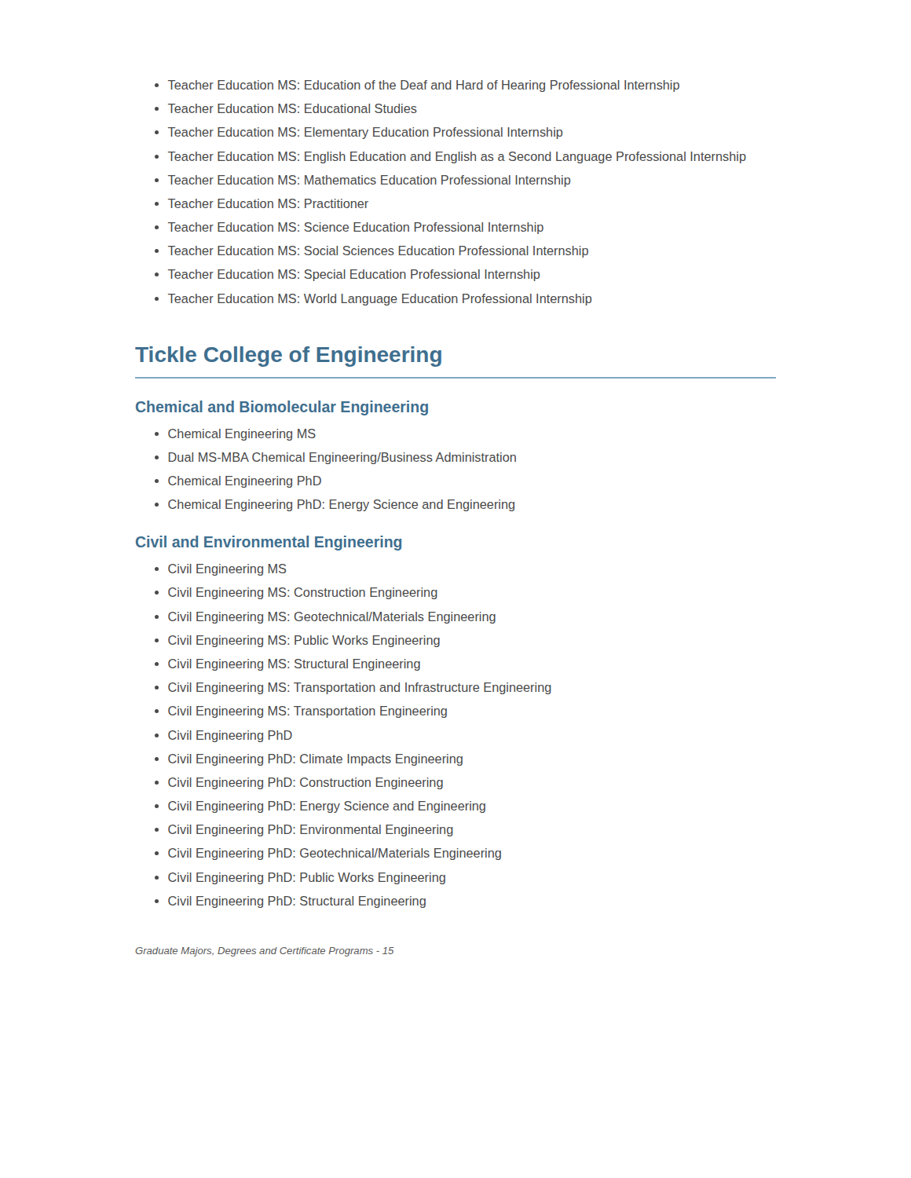Teacher Education MS: Education of the Deaf and Hard of Hearing Professional Internship
Teacher Education MS: Educational Studies
Teacher Education MS: Elementary Education Professional Internship
Teacher Education MS: English Education and English as a Second Language Professional Internship
Teacher Education MS: Mathematics Education Professional Internship
Teacher Education MS: Practitioner
Teacher Education MS: Science Education Professional Internship
Teacher Education MS: Social Sciences Education Professional Internship
Teacher Education MS: Special Education Professional Internship
Teacher Education MS: World Language Education Professional Internship
Tickle College of Engineering
Chemical and Biomolecular Engineering
Chemical Engineering MS
Dual MS-MBA Chemical Engineering/Business Administration
Chemical Engineering PhD
Chemical Engineering PhD: Energy Science and Engineering
Civil and Environmental Engineering
Civil Engineering MS
Civil Engineering MS: Construction Engineering
Civil Engineering MS: Geotechnical/Materials Engineering
Civil Engineering MS: Public Works Engineering
Civil Engineering MS: Structural Engineering
Civil Engineering MS: Transportation and Infrastructure Engineering
Civil Engineering MS: Transportation Engineering
Civil Engineering PhD
Civil Engineering PhD: Climate Impacts Engineering
Civil Engineering PhD: Construction Engineering
Civil Engineering PhD: Energy Science and Engineering
Civil Engineering PhD: Environmental Engineering
Civil Engineering PhD: Geotechnical/Materials Engineering
Civil Engineering PhD: Public Works Engineering
Civil Engineering PhD: Structural Engineering
Graduate Majors, Degrees and Certificate Programs - 15